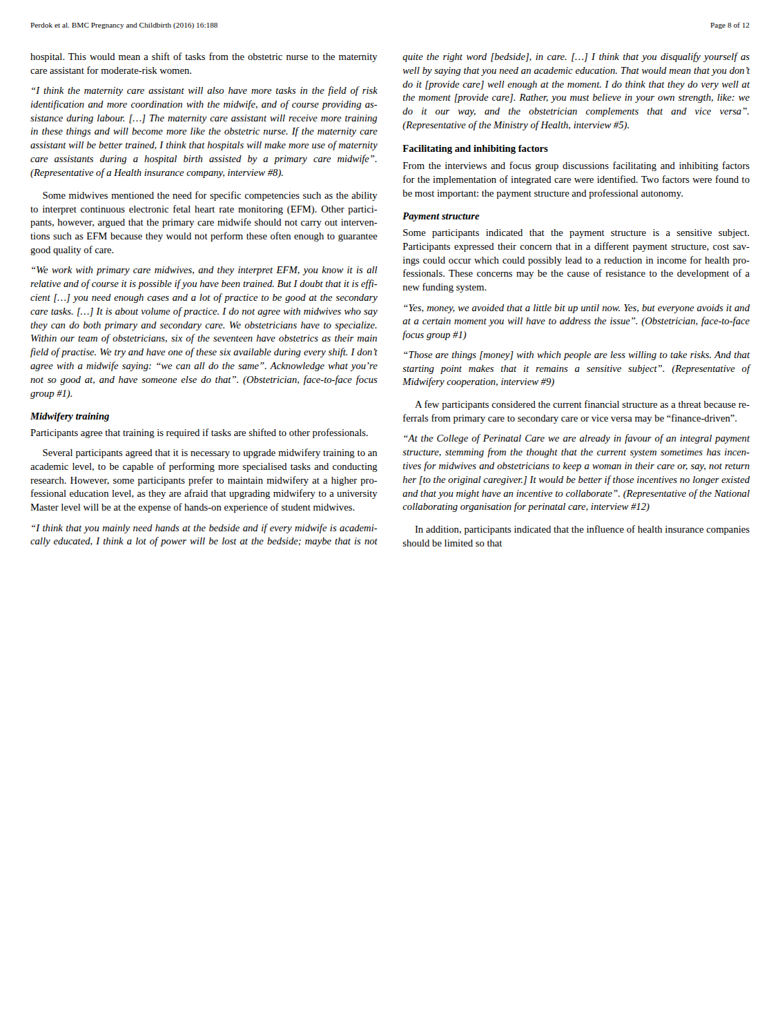Perdok et al. BMC Pregnancy and Childbirth (2016) 16:188 Page 8 of 12
hospital. This would mean a shift of tasks from the obstetric nurse to the maternity care assistant for moderate-risk women.
“I think the maternity care assistant will also have more tasks in the field of risk identification and more coordination with the midwife, and of course providing assistance during labour. […] The maternity care assistant will receive more training in these things and will become more like the obstetric nurse. If the maternity care assistant will be better trained, I think that hospitals will make more use of maternity care assistants during a hospital birth assisted by a primary care midwife”. (Representative of a Health insurance company, interview #8).
Some midwives mentioned the need for specific competencies such as the ability to interpret continuous electronic fetal heart rate monitoring (EFM). Other participants, however, argued that the primary care midwife should not carry out interventions such as EFM because they would not perform these often enough to guarantee good quality of care.
“We work with primary care midwives, and they interpret EFM, you know it is all relative and of course it is possible if you have been trained. But I doubt that it is efficient […] you need enough cases and a lot of practice to be good at the secondary care tasks. […] It is about volume of practice. I do not agree with midwives who say they can do both primary and secondary care. We obstetricians have to specialize. Within our team of obstetricians, six of the seventeen have obstetrics as their main field of practise. We try and have one of these six available during every shift. I don’t agree with a midwife saying: “we can all do the same”. Acknowledge what you’re not so good at, and have someone else do that”. (Obstetrician, face-to-face focus group #1).
Midwifery training
Participants agree that training is required if tasks are shifted to other professionals.
Several participants agreed that it is necessary to upgrade midwifery training to an academic level, to be capable of performing more specialised tasks and conducting research. However, some participants prefer to maintain midwifery at a higher professional education level, as they are afraid that upgrading midwifery to a university Master level will be at the expense of hands-on experience of student midwives.
“I think that you mainly need hands at the bedside and if every midwife is academically educated, I think a lot of power will be lost at the bedside; maybe that is not quite the right word [bedside], in care. […] I think that you disqualify yourself as well by saying that you need an academic education. That would mean that you don’t do it [provide care] well enough at the moment. I do think that they do very well at the moment [provide care]. Rather, you must believe in your own strength, like: we do it our way, and the obstetrician complements that and vice versa”. (Representative of the Ministry of Health, interview #5).
Facilitating and inhibiting factors
From the interviews and focus group discussions facilitating and inhibiting factors for the implementation of integrated care were identified. Two factors were found to be most important: the payment structure and professional autonomy.
Payment structure
Some participants indicated that the payment structure is a sensitive subject. Participants expressed their concern that in a different payment structure, cost savings could occur which could possibly lead to a reduction in income for health professionals. These concerns may be the cause of resistance to the development of a new funding system.
“Yes, money, we avoided that a little bit up until now. Yes, but everyone avoids it and at a certain moment you will have to address the issue”. (Obstetrician, face-to-face focus group #1)
“Those are things [money] with which people are less willing to take risks. And that starting point makes that it remains a sensitive subject”. (Representative of Midwifery cooperation, interview #9)
A few participants considered the current financial structure as a threat because referrals from primary care to secondary care or vice versa may be “finance-driven”.
“At the College of Perinatal Care we are already in favour of an integral payment structure, stemming from the thought that the current system sometimes has incentives for midwives and obstetricians to keep a woman in their care or, say, not return her [to the original caregiver.] It would be better if those incentives no longer existed and that you might have an incentive to collaborate”. (Representative of the National collaborating organisation for perinatal care, interview #12)
In addition, participants indicated that the influence of health insurance companies should be limited so that